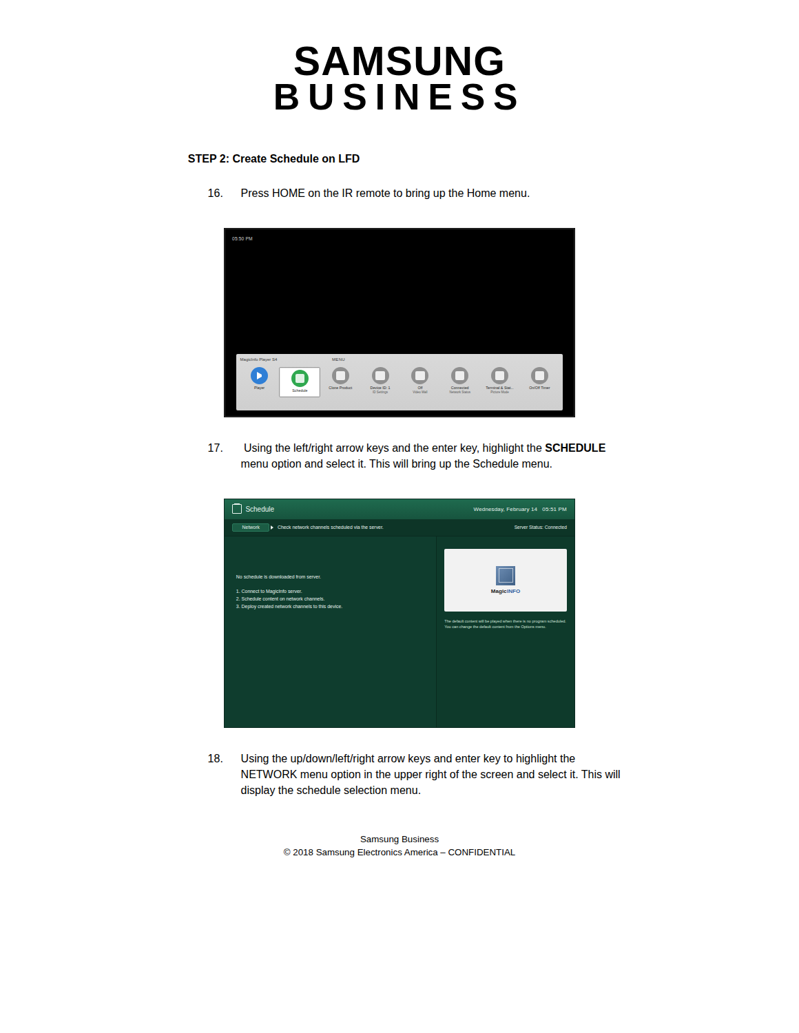SAMSUNG
BUSINESS
STEP 2: Create Schedule on LFD
16. Press HOME on the IR remote to bring up the Home menu.
05:50 PM
MagicInfo Player S4
MENU
Player
Schedule
Clone Product
Device ID: 1
ID Settings
Off
Video Wall
Connected
Network Status
Terminal & Stat...
Picture Mode
On/Off Timer
17. Using the left/right arrow keys and the enter key, highlight the SCHEDULE menu option and select it. This will bring up the Schedule menu.
Schedule
Wednesday, February 14 05:51 PM
Network
Check network channels scheduled via the server.
Server Status: Connected
No schedule is downloaded from server.
1. Connect to MagicInfo server.
2. Schedule content on network channels.
3. Deploy created network channels to this device.
MagicINFO
The default content will be played when there is no program scheduled. You can change the default content from the Options menu.
18. Using the up/down/left/right arrow keys and enter key to highlight the NETWORK menu option in the upper right of the screen and select it. This will display the schedule selection menu.
Samsung Business
© 2018 Samsung Electronics America – CONFIDENTIAL